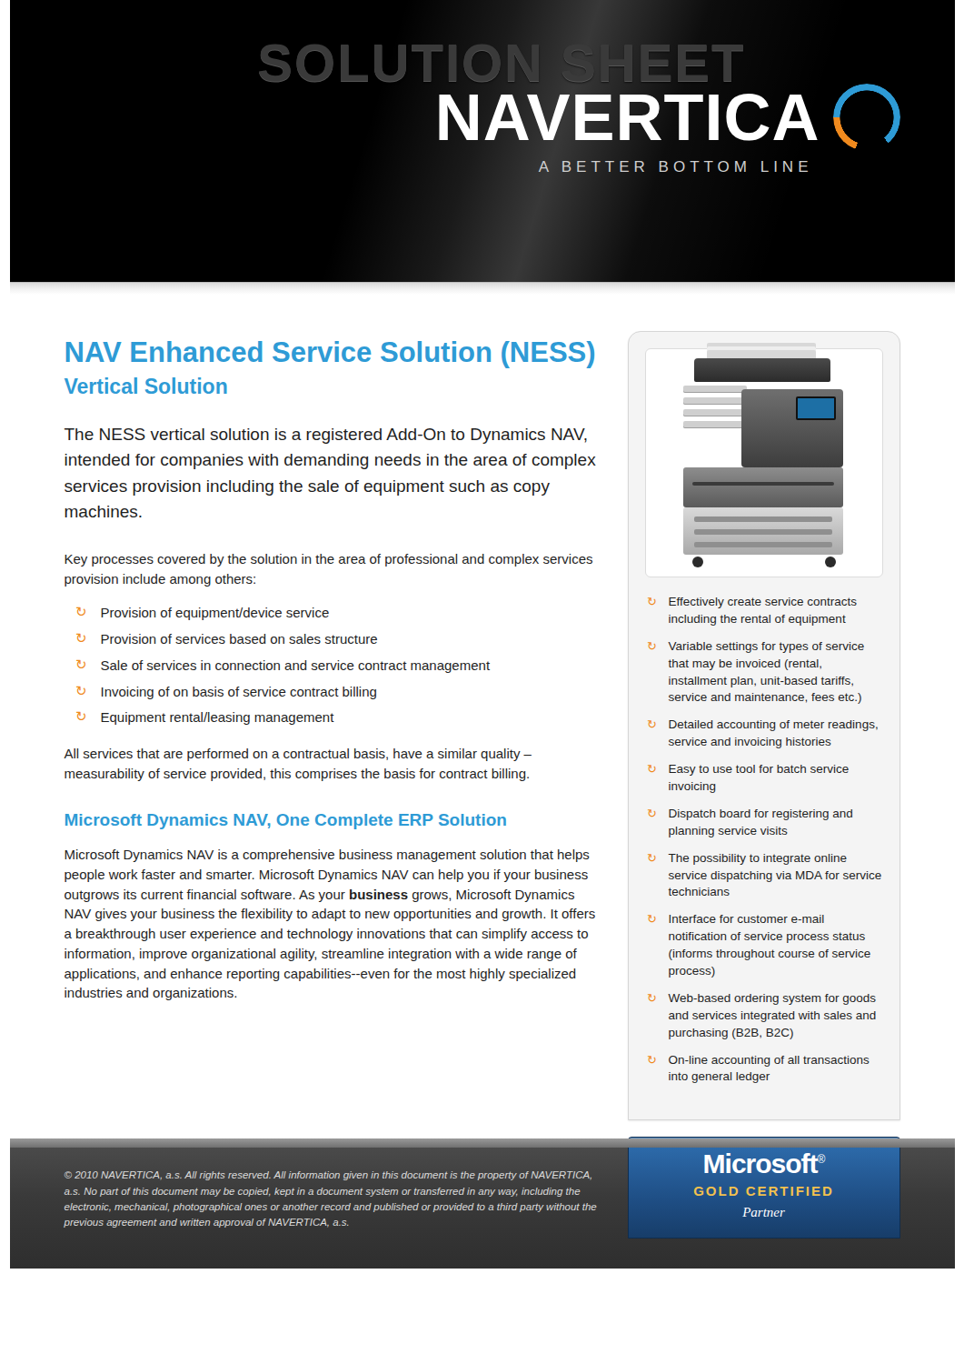Solution Sheet
Navertica
A Better Bottom Line
NAV Enhanced Service Solution (NESS)
Vertical Solution
The NESS vertical solution is a registered Add-On to Dynamics NAV, intended for companies with demanding needs in the area of complex services provision including the sale of equipment such as copy machines.
Key processes covered by the solution in the area of professional and complex services provision include among others:
Provision of equipment/device service
Provision of services based on sales structure
Sale of services in connection and service contract management
Invoicing of on basis of service contract billing
Equipment rental/leasing management
All services that are performed on a contractual basis, have a similar quality – measurability of service provided, this comprises the basis for contract billing.
Microsoft Dynamics NAV, One Complete ERP Solution
Microsoft Dynamics NAV is a comprehensive business management solution that helps people work faster and smarter. Microsoft Dynamics NAV can help you if your business outgrows its current financial software. As your business grows, Microsoft Dynamics NAV gives your business the flexibility to adapt to new opportunities and growth. It offers a breakthrough user experience and technology innovations that can simplify access to information, improve organizational agility, streamline integration with a wide range of applications, and enhance reporting capabilities--even for the most highly specialized industries and organizations.
Effectively create service contracts including the rental of equipment
Variable settings for types of service that may be invoiced (rental, installment plan, unit-based tariffs, service and maintenance, fees etc.)
Detailed accounting of meter readings, service and invoicing histories
Easy to use tool for batch service invoicing
Dispatch board for registering and planning service visits
The possibility to integrate online service dispatching via MDA for service technicians
Interface for customer e-mail notification of service process status (informs throughout course of service process)
Web-based ordering system for goods and services integrated with sales and purchasing (B2B, B2C)
On-line accounting of all transactions into general ledger
© 2010 NAVERTICA, a.s. All rights reserved. All information given in this document is the property of NAVERTICA, a.s. No part of this document may be copied, kept in a document system or transferred in any way, including the electronic, mechanical, photographical ones or another record and published or provided to a third party without the previous agreement and written approval of NAVERTICA, a.s.
Microsoft®
Gold Certified
Partner